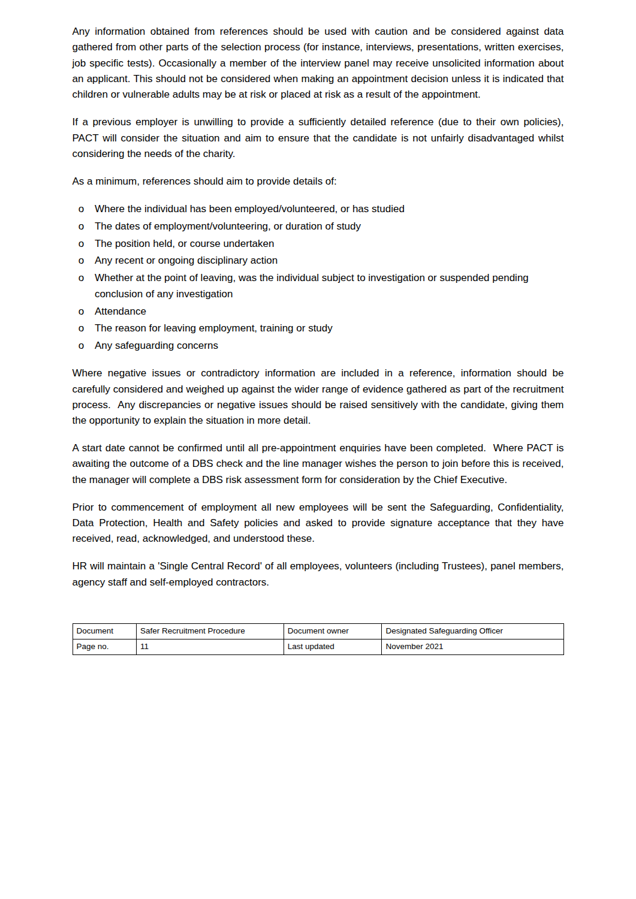Any information obtained from references should be used with caution and be considered against data gathered from other parts of the selection process (for instance, interviews, presentations, written exercises, job specific tests). Occasionally a member of the interview panel may receive unsolicited information about an applicant. This should not be considered when making an appointment decision unless it is indicated that children or vulnerable adults may be at risk or placed at risk as a result of the appointment.
If a previous employer is unwilling to provide a sufficiently detailed reference (due to their own policies), PACT will consider the situation and aim to ensure that the candidate is not unfairly disadvantaged whilst considering the needs of the charity.
As a minimum, references should aim to provide details of:
Where the individual has been employed/volunteered, or has studied
The dates of employment/volunteering, or duration of study
The position held, or course undertaken
Any recent or ongoing disciplinary action
Whether at the point of leaving, was the individual subject to investigation or suspended pending conclusion of any investigation
Attendance
The reason for leaving employment, training or study
Any safeguarding concerns
Where negative issues or contradictory information are included in a reference, information should be carefully considered and weighed up against the wider range of evidence gathered as part of the recruitment process. Any discrepancies or negative issues should be raised sensitively with the candidate, giving them the opportunity to explain the situation in more detail.
A start date cannot be confirmed until all pre-appointment enquiries have been completed. Where PACT is awaiting the outcome of a DBS check and the line manager wishes the person to join before this is received, the manager will complete a DBS risk assessment form for consideration by the Chief Executive.
Prior to commencement of employment all new employees will be sent the Safeguarding, Confidentiality, Data Protection, Health and Safety policies and asked to provide signature acceptance that they have received, read, acknowledged, and understood these.
HR will maintain a 'Single Central Record' of all employees, volunteers (including Trustees), panel members, agency staff and self-employed contractors.
| Document | Safer Recruitment Procedure | Document owner | Designated Safeguarding Officer |
| Page no. | 11 | Last updated | November 2021 |